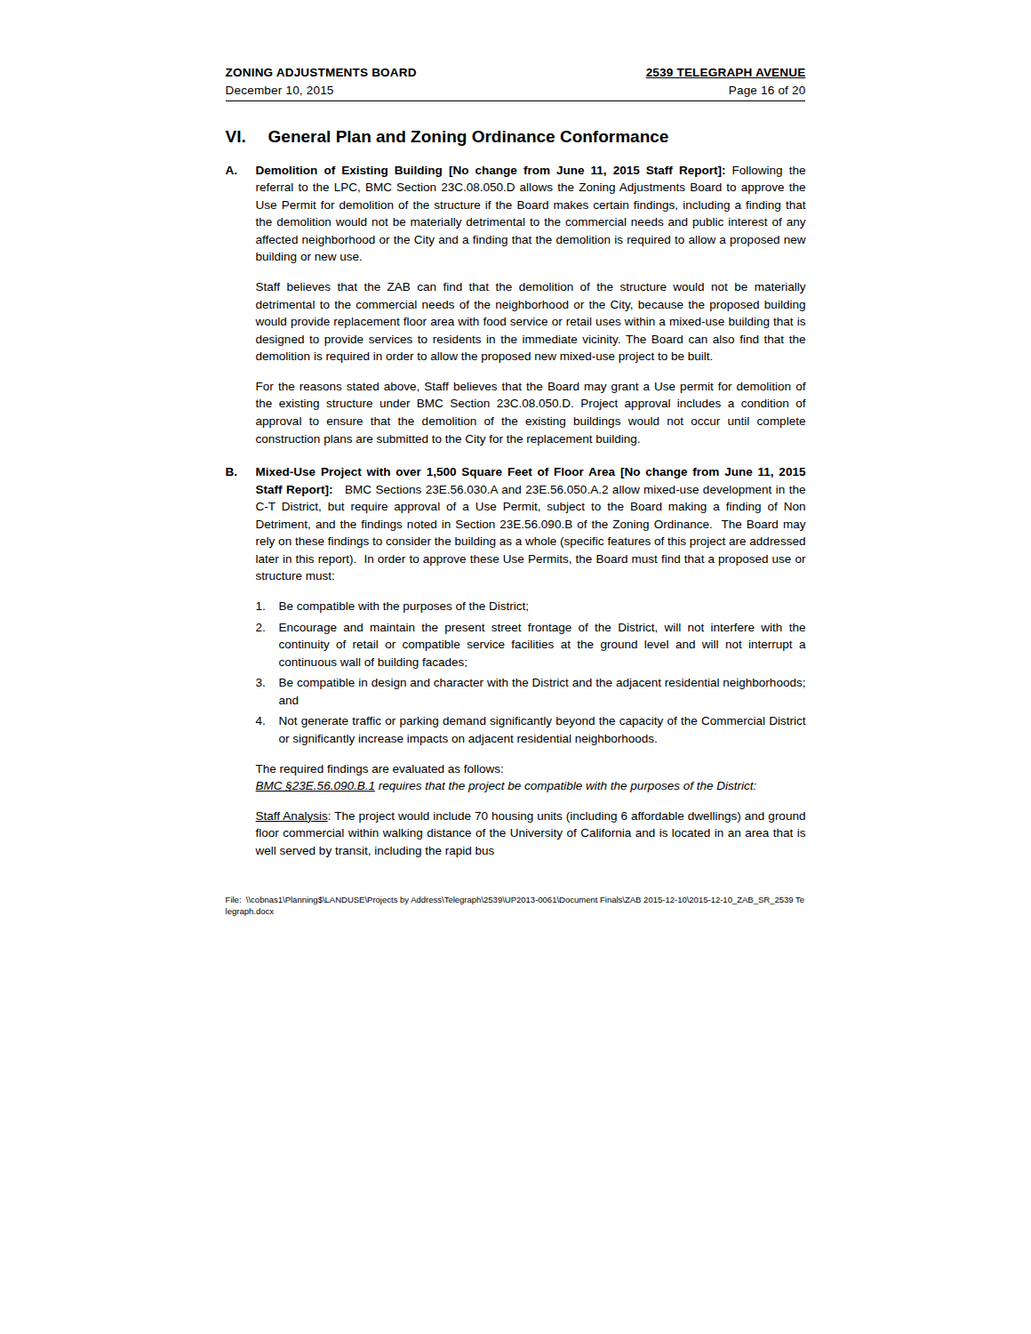ZONING ADJUSTMENTS BOARD 2539 TELEGRAPH AVENUE
December 10, 2015 Page 16 of 20
VI. General Plan and Zoning Ordinance Conformance
A.
Demolition of Existing Building [No change from June 11, 2015 Staff Report]: Following the referral to the LPC, BMC Section 23C.08.050.D allows the Zoning Adjustments Board to approve the Use Permit for demolition of the structure if the Board makes certain findings, including a finding that the demolition would not be materially detrimental to the commercial needs and public interest of any affected neighborhood or the City and a finding that the demolition is required to allow a proposed new building or new use.
Staff believes that the ZAB can find that the demolition of the structure would not be materially detrimental to the commercial needs of the neighborhood or the City, because the proposed building would provide replacement floor area with food service or retail uses within a mixed-use building that is designed to provide services to residents in the immediate vicinity. The Board can also find that the demolition is required in order to allow the proposed new mixed-use project to be built.
For the reasons stated above, Staff believes that the Board may grant a Use permit for demolition of the existing structure under BMC Section 23C.08.050.D. Project approval includes a condition of approval to ensure that the demolition of the existing buildings would not occur until complete construction plans are submitted to the City for the replacement building.
B.
Mixed-Use Project with over 1,500 Square Feet of Floor Area [No change from June 11, 2015 Staff Report]: BMC Sections 23E.56.030.A and 23E.56.050.A.2 allow mixed-use development in the C-T District, but require approval of a Use Permit, subject to the Board making a finding of Non Detriment, and the findings noted in Section 23E.56.090.B of the Zoning Ordinance. The Board may rely on these findings to consider the building as a whole (specific features of this project are addressed later in this report). In order to approve these Use Permits, the Board must find that a proposed use or structure must:
Be compatible with the purposes of the District;
Encourage and maintain the present street frontage of the District, will not interfere with the continuity of retail or compatible service facilities at the ground level and will not interrupt a continuous wall of building facades;
Be compatible in design and character with the District and the adjacent residential neighborhoods; and
Not generate traffic or parking demand significantly beyond the capacity of the Commercial District or significantly increase impacts on adjacent residential neighborhoods.
The required findings are evaluated as follows:
BMC §23E.56.090.B.1 requires that the project be compatible with the purposes of the District:
Staff Analysis: The project would include 70 housing units (including 6 affordable dwellings) and ground floor commercial within walking distance of the University of California and is located in an area that is well served by transit, including the rapid bus
File: \\cobnas1\Planning$\LANDUSE\Projects by Address\Telegraph\2539\UP2013-0061\Document Finals\ZAB 2015-12-10\2015-12-10_ZAB_SR_2539 Telegraph.docx